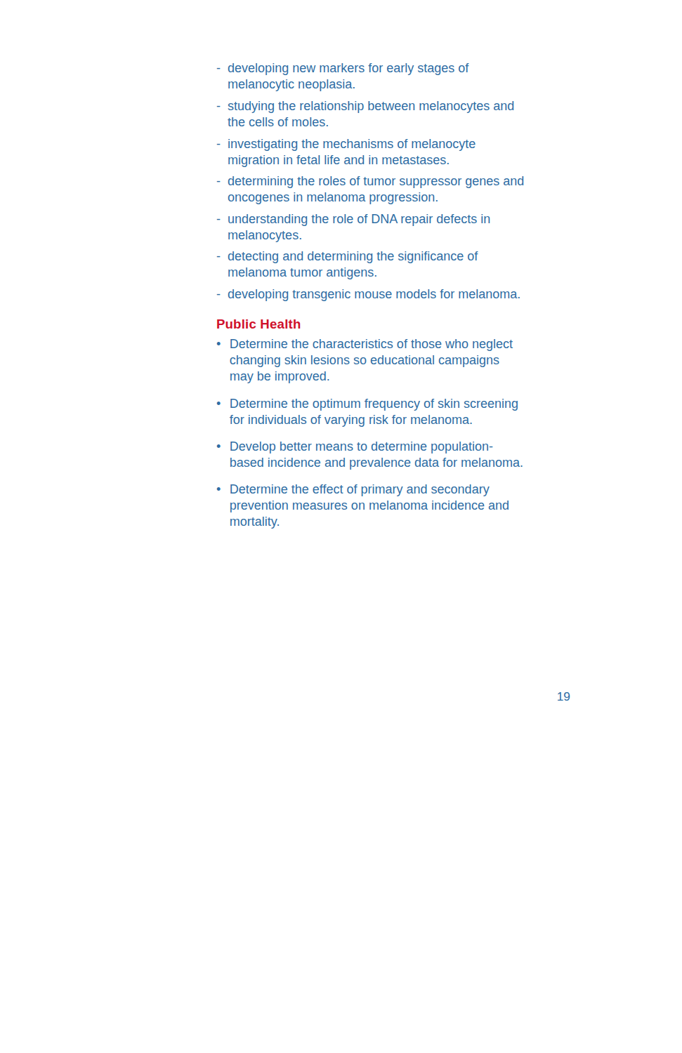developing new markers for early stages of melanocytic neoplasia.
studying the relationship between melanocytes and the cells of moles.
investigating the mechanisms of melanocyte migration in fetal life and in metastases.
determining the roles of tumor suppressor genes and oncogenes in melanoma progression.
understanding the role of DNA repair defects in melanocytes.
detecting and determining the significance of melanoma tumor antigens.
developing transgenic mouse models for melanoma.
Public Health
Determine the characteristics of those who neglect changing skin lesions so educational campaigns may be improved.
Determine the optimum frequency of skin screening for individuals of varying risk for melanoma.
Develop better means to determine population-based incidence and prevalence data for melanoma.
Determine the effect of primary and secondary prevention measures on melanoma incidence and mortality.
19